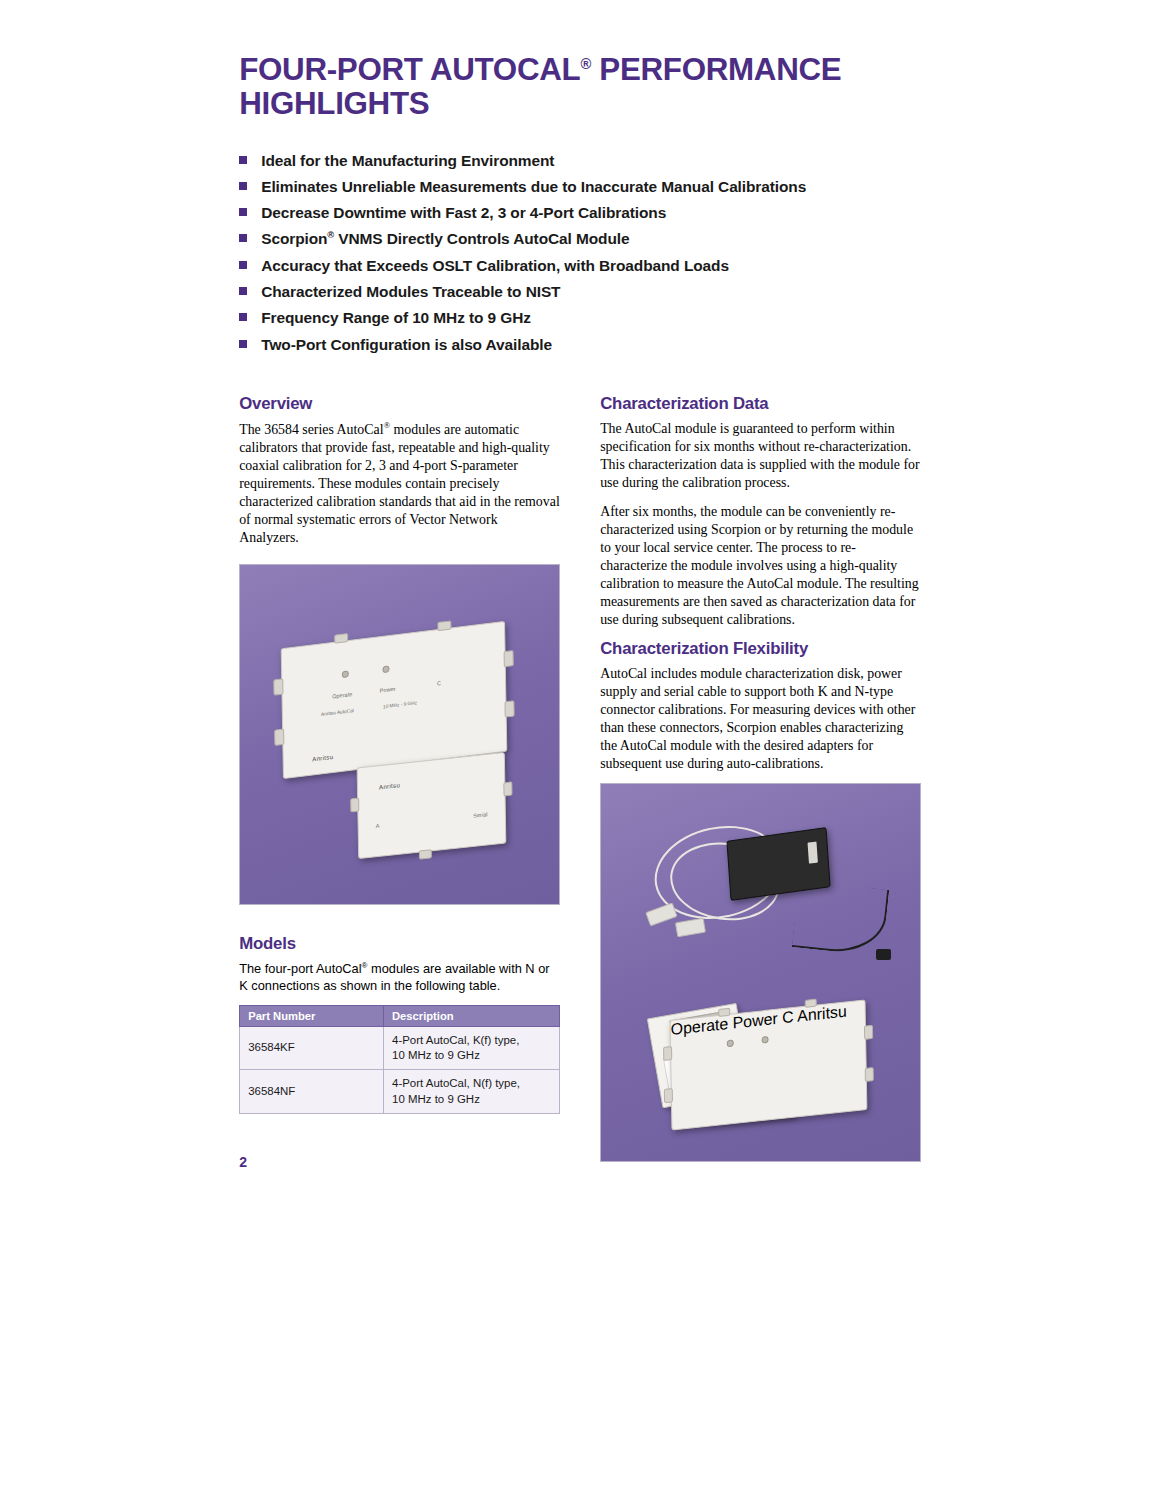FOUR-PORT AUTOCAL® PERFORMANCE HIGHLIGHTS
Ideal for the Manufacturing Environment
Eliminates Unreliable Measurements due to Inaccurate Manual Calibrations
Decrease Downtime with Fast 2, 3 or 4-Port Calibrations
Scorpion® VNMS Directly Controls AutoCal Module
Accuracy that Exceeds OSLT Calibration, with Broadband Loads
Characterized Modules Traceable to NIST
Frequency Range of 10 MHz to 9 GHz
Two-Port Configuration is also Available
Overview
The 36584 series AutoCal® modules are automatic calibrators that provide fast, repeatable and high-quality coaxial calibration for 2, 3 and 4-port S-parameter requirements. These modules contain precisely characterized calibration standards that aid in the removal of normal systematic errors of Vector Network Analyzers.
Operate Power C Anritsu AutoCal 10 MHz - 9 GHz Anritsu
Anritsu A Serial
Models
The four-port AutoCal® modules are available with N or K connections as shown in the following table.
| Part Number | Description |
| --- | --- |
| 36584KF | 4-Port AutoCal, K(f) type, 10 MHz to 9 GHz |
| 36584NF | 4-Port AutoCal, N(f) type, 10 MHz to 9 GHz |
Characterization Data
The AutoCal module is guaranteed to perform within specification for six months without re-characterization. This characterization data is supplied with the module for use during the calibration process.
After six months, the module can be conveniently re-characterized using Scorpion or by returning the module to your local service center. The process to re-characterize the module involves using a high-quality calibration to measure the AutoCal module. The resulting measurements are then saved as characterization data for use during subsequent calibrations.
Characterization Flexibility
AutoCal includes module characterization disk, power supply and serial cable to support both K and N-type connector calibrations. For measuring devices with other than these connectors, Scorpion enables characterizing the AutoCal module with the desired adapters for subsequent use during auto-calibrations.
Operate Power C Anritsu
2